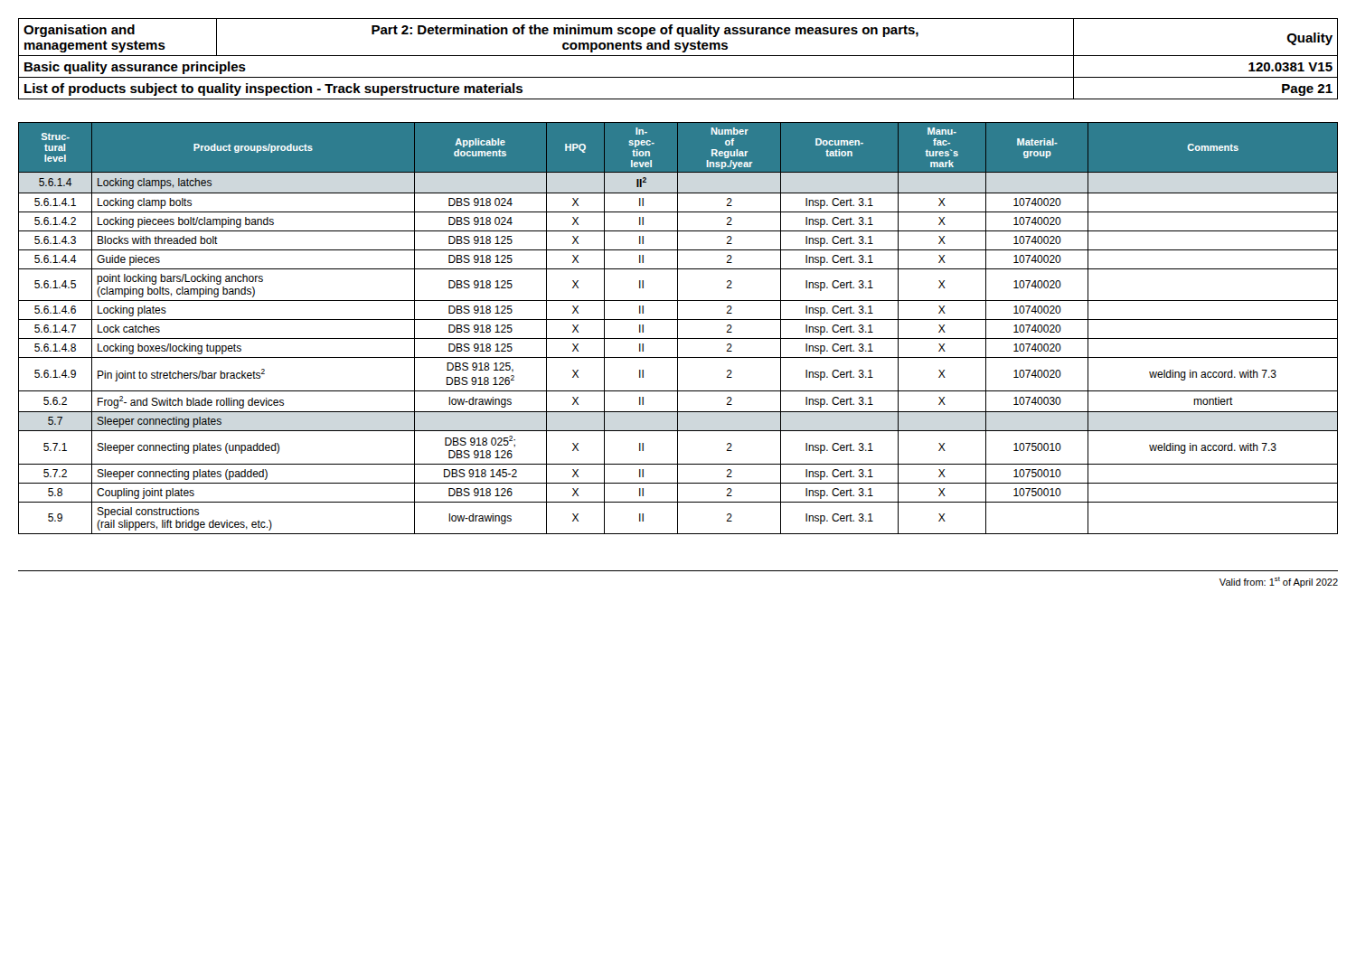| Organisation and management systems | Part 2: Determination of the minimum scope of quality assurance measures on parts, components and systems | Quality |
| Basic quality assurance principles | 120.0381 V15 |
| List of products subject to quality inspection - Track superstructure materials | Page 21 |
| Struc- tural level | Product groups/products | Applicable documents | HPQ | In- spec- tion level | Number of Regular Insp./year | Documen- tation | Manu- fac- tures`s mark | Material- group | Comments |
| --- | --- | --- | --- | --- | --- | --- | --- | --- | --- |
| 5.6.1.4 | Locking clamps, latches | | | II 2 | | | | | |
| 5.6.1.4.1 | Locking clamp bolts | DBS 918 024 | X | II | 2 | Insp. Cert. 3.1 | X | 10740020 | |
| 5.6.1.4.2 | Locking piecees bolt/clamping bands | DBS 918 024 | X | II | 2 | Insp. Cert. 3.1 | X | 10740020 | |
| 5.6.1.4.3 | Blocks with threaded bolt | DBS 918 125 | X | II | 2 | Insp. Cert. 3.1 | X | 10740020 | |
| 5.6.1.4.4 | Guide pieces | DBS 918 125 | X | II | 2 | Insp. Cert. 3.1 | X | 10740020 | |
| 5.6.1.4.5 | point locking bars/Locking anchors (clamping bolts, clamping bands) | DBS 918 125 | X | II | 2 | Insp. Cert. 3.1 | X | 10740020 | |
| 5.6.1.4.6 | Locking plates | DBS 918 125 | X | II | 2 | Insp. Cert. 3.1 | X | 10740020 | |
| 5.6.1.4.7 | Lock catches | DBS 918 125 | X | II | 2 | Insp. Cert. 3.1 | X | 10740020 | |
| 5.6.1.4.8 | Locking boxes/locking tuppets | DBS 918 125 | X | II | 2 | Insp. Cert. 3.1 | X | 10740020 | |
| 5.6.1.4.9 | Pin joint to stretchers/bar brackets 2 | DBS 918 125, DBS 918 126 2 | X | II | 2 | Insp. Cert. 3.1 | X | 10740020 | welding in accord. with 7.3 |
| 5.6.2 | Frog 2 - and Switch blade rolling devices | low-drawings | X | II | 2 | Insp. Cert. 3.1 | X | 10740030 | montiert |
| 5.7 | Sleeper connecting plates | | | | | | | | |
| 5.7.1 | Sleeper connecting plates (unpadded) | DBS 918 025 2 ; DBS 918 126 | X | II | 2 | Insp. Cert. 3.1 | X | 10750010 | welding in accord. with 7.3 |
| 5.7.2 | Sleeper connecting plates (padded) | DBS 918 145-2 | X | II | 2 | Insp. Cert. 3.1 | X | 10750010 | |
| 5.8 | Coupling joint plates | DBS 918 126 | X | II | 2 | Insp. Cert. 3.1 | X | 10750010 | |
| 5.9 | Special constructions (rail slippers, lift bridge devices, etc.) | low-drawings | X | II | 2 | Insp. Cert. 3.1 | X | | |
Valid from: 1st of April 2022